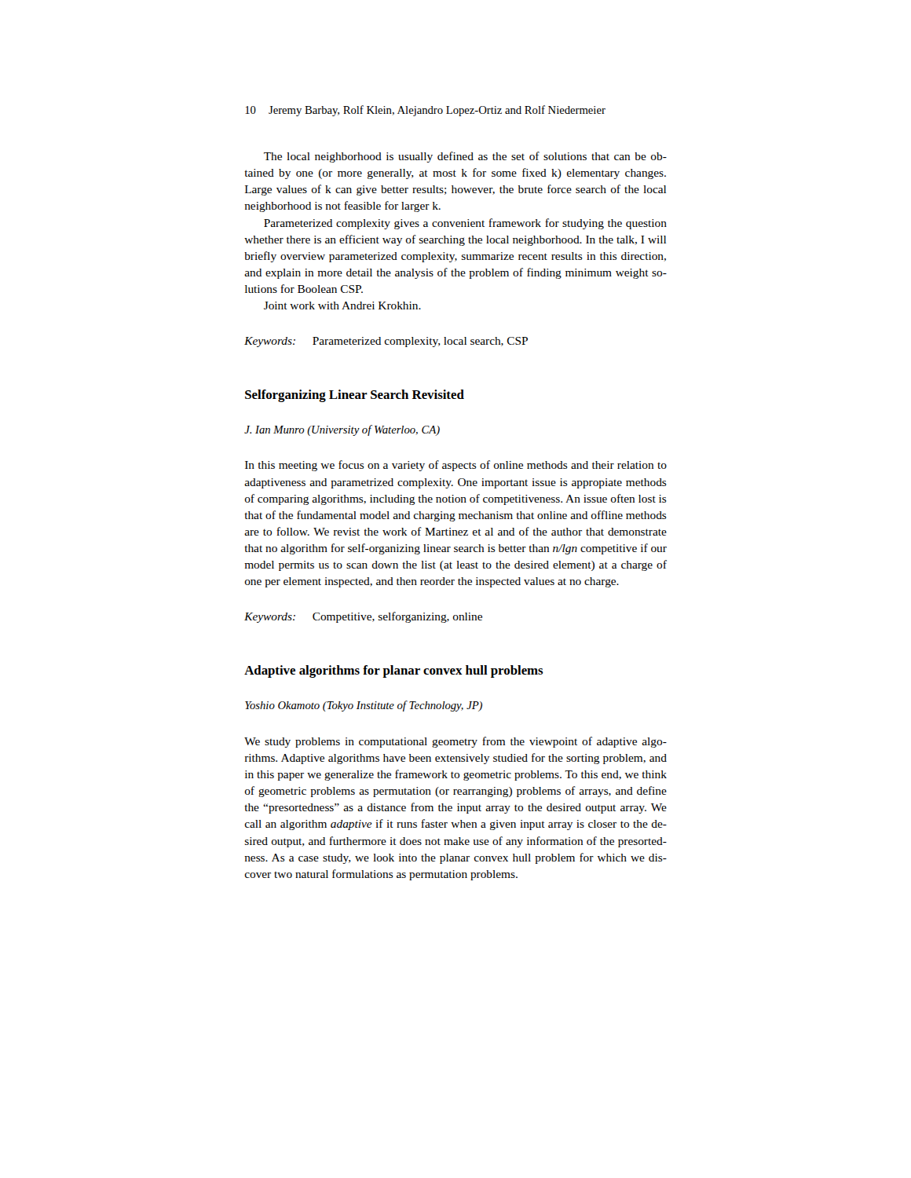10 Jeremy Barbay, Rolf Klein, Alejandro Lopez-Ortiz and Rolf Niedermeier
The local neighborhood is usually defined as the set of solutions that can be obtained by one (or more generally, at most k for some fixed k) elementary changes. Large values of k can give better results; however, the brute force search of the local neighborhood is not feasible for larger k.
Parameterized complexity gives a convenient framework for studying the question whether there is an efficient way of searching the local neighborhood. In the talk, I will briefly overview parameterized complexity, summarize recent results in this direction, and explain in more detail the analysis of the problem of finding minimum weight solutions for Boolean CSP.
Joint work with Andrei Krokhin.
Keywords: Parameterized complexity, local search, CSP
Selforganizing Linear Search Revisited
J. Ian Munro (University of Waterloo, CA)
In this meeting we focus on a variety of aspects of online methods and their relation to adaptiveness and parametrized complexity. One important issue is appropiate methods of comparing algorithms, including the notion of competitiveness. An issue often lost is that of the fundamental model and charging mechanism that online and offline methods are to follow. We revist the work of Martinez et al and of the author that demonstrate that no algorithm for self-organizing linear search is better than n/lgn competitive if our model permits us to scan down the list (at least to the desired element) at a charge of one per element inspected, and then reorder the inspected values at no charge.
Keywords: Competitive, selforganizing, online
Adaptive algorithms for planar convex hull problems
Yoshio Okamoto (Tokyo Institute of Technology, JP)
We study problems in computational geometry from the viewpoint of adaptive algorithms. Adaptive algorithms have been extensively studied for the sorting problem, and in this paper we generalize the framework to geometric problems. To this end, we think of geometric problems as permutation (or rearranging) problems of arrays, and define the “presortedness” as a distance from the input array to the desired output array. We call an algorithm adaptive if it runs faster when a given input array is closer to the desired output, and furthermore it does not make use of any information of the presortedness. As a case study, we look into the planar convex hull problem for which we discover two natural formulations as permutation problems.